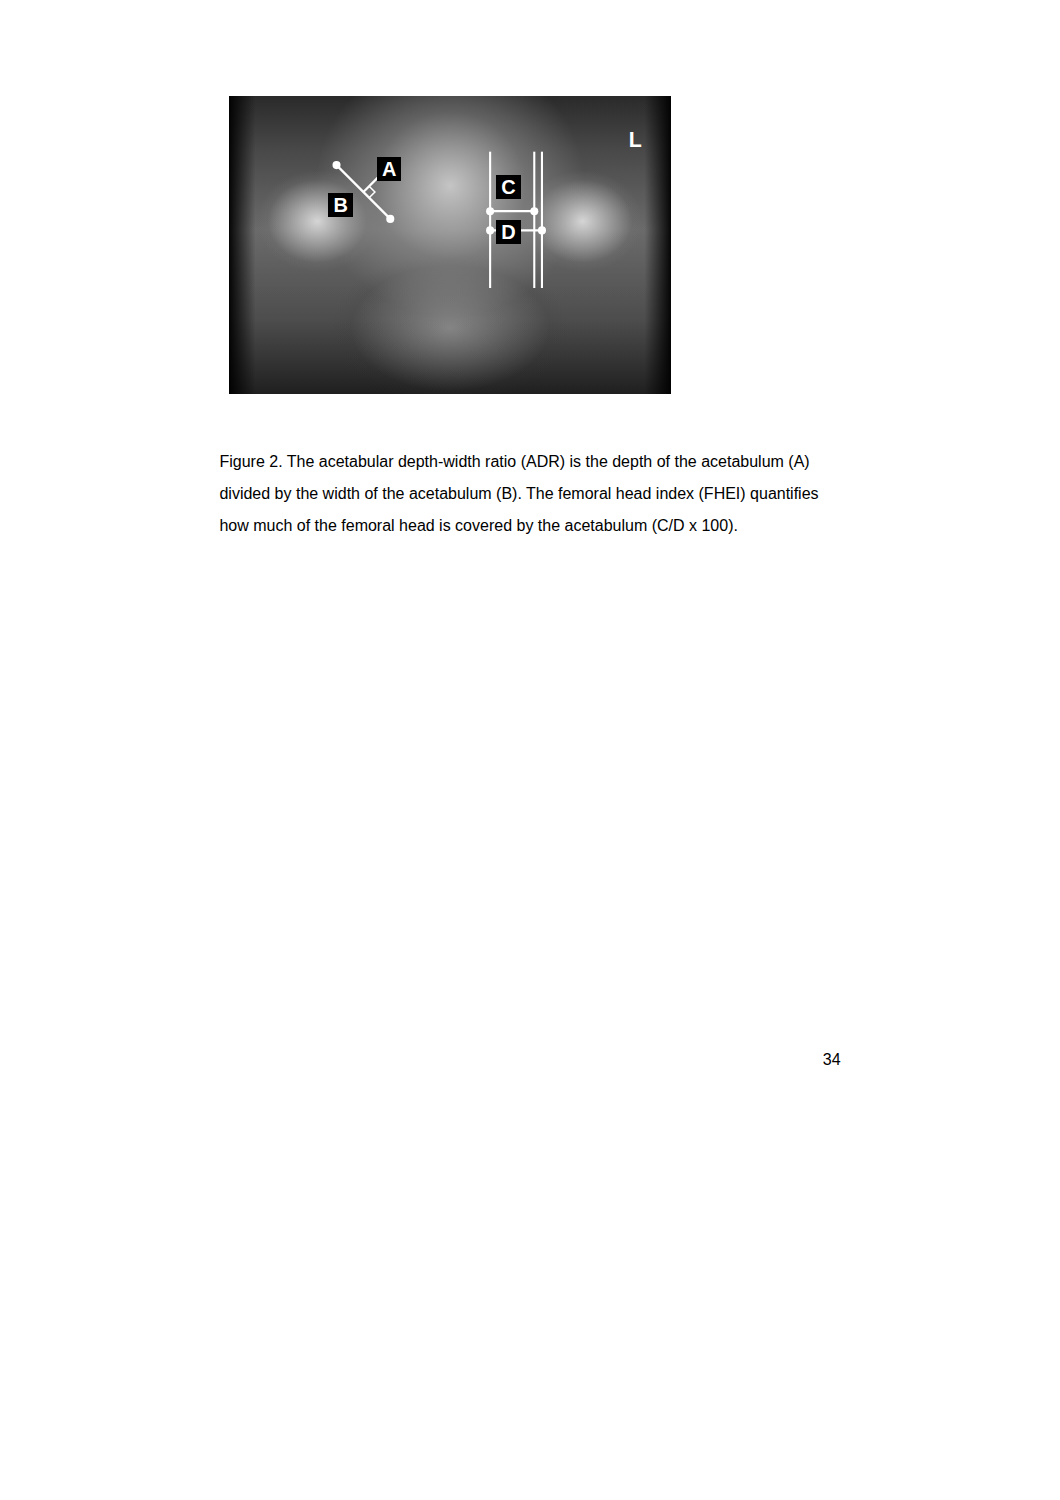A B C D L
Figure 2. The acetabular depth-width ratio (ADR) is the depth of the acetabulum (A) divided by the width of the acetabulum (B). The femoral head index (FHEI) quantifies how much of the femoral head is covered by the acetabulum (C/D x 100).
34